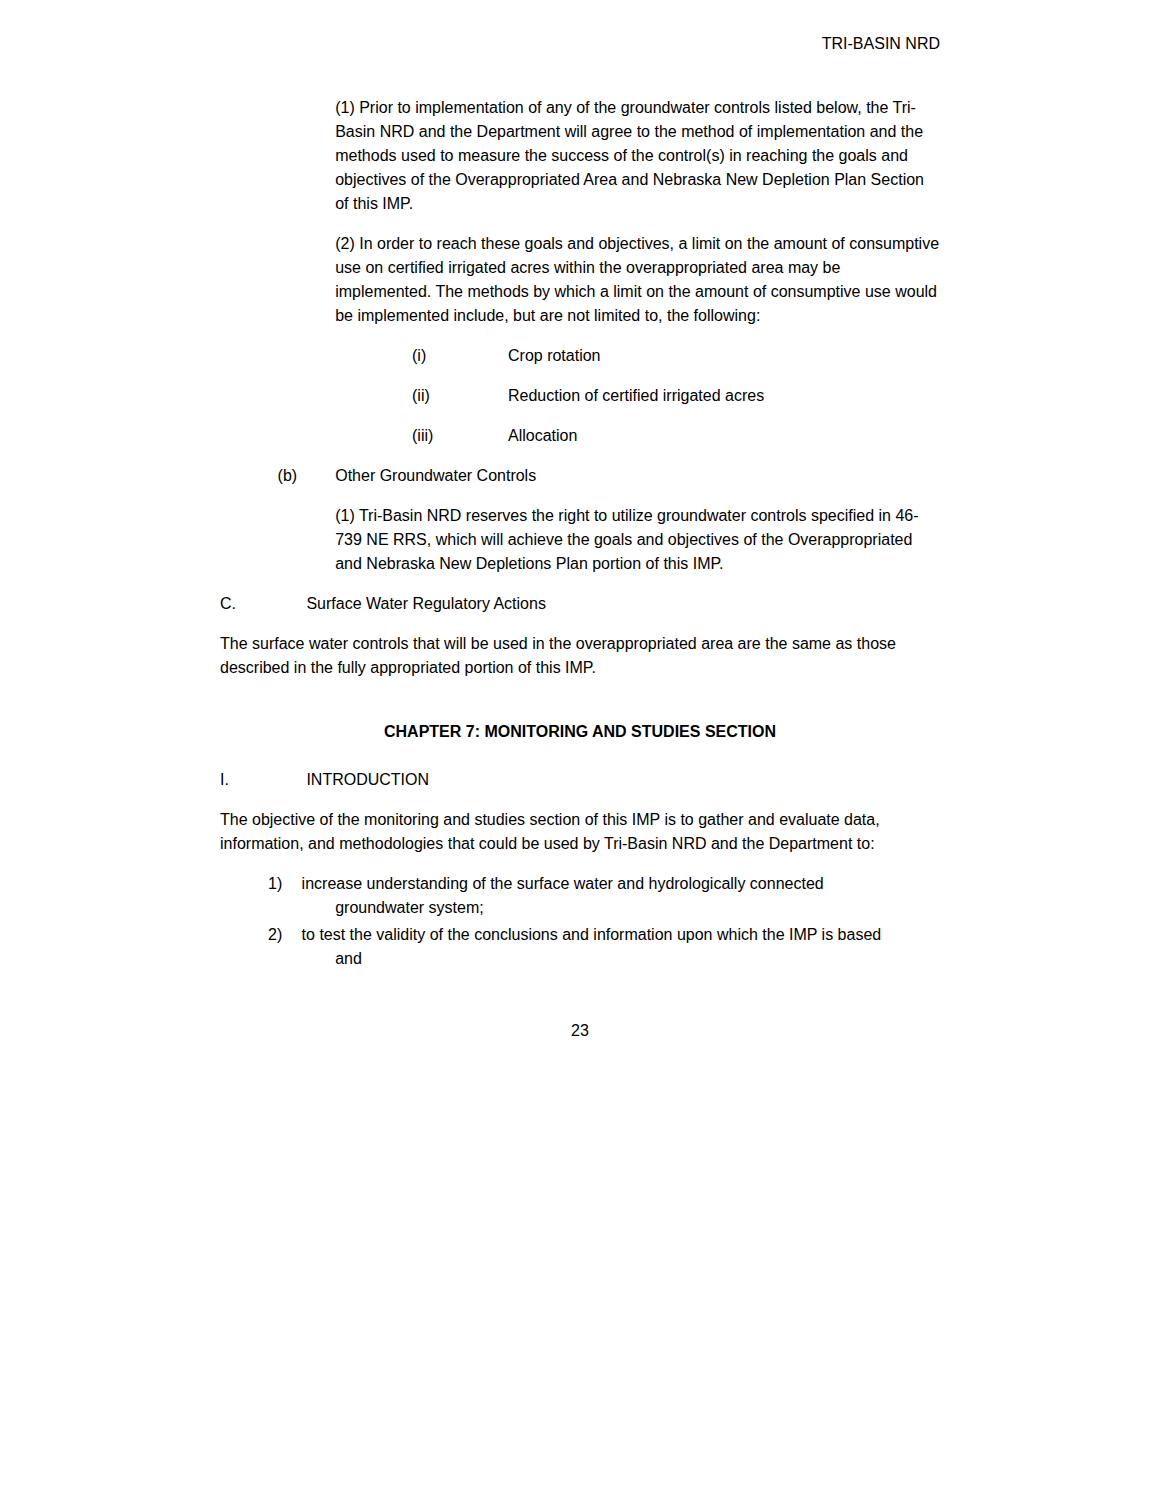TRI-BASIN NRD
(1) Prior to implementation of any of the groundwater controls listed below, the Tri-Basin NRD and the Department will agree to the method of implementation and the methods used to measure the success of the control(s) in reaching the goals and objectives of the Overappropriated Area and Nebraska New Depletion Plan Section of this IMP.
(2) In order to reach these goals and objectives, a limit on the amount of consumptive use on certified irrigated acres within the overappropriated area may be implemented. The methods by which a limit on the amount of consumptive use would be implemented include, but are not limited to, the following:
(i) Crop rotation
(ii) Reduction of certified irrigated acres
(iii) Allocation
(b) Other Groundwater Controls
(1) Tri-Basin NRD reserves the right to utilize groundwater controls specified in 46-739 NE RRS, which will achieve the goals and objectives of the Overappropriated and Nebraska New Depletions Plan portion of this IMP.
C. Surface Water Regulatory Actions
The surface water controls that will be used in the overappropriated area are the same as those described in the fully appropriated portion of this IMP.
CHAPTER 7: MONITORING AND STUDIES SECTION
I. INTRODUCTION
The objective of the monitoring and studies section of this IMP is to gather and evaluate data, information, and methodologies that could be used by Tri-Basin NRD and the Department to:
1) increase understanding of the surface water and hydrologically connected
groundwater system;
2) to test the validity of the conclusions and information upon which the IMP is based
and
23